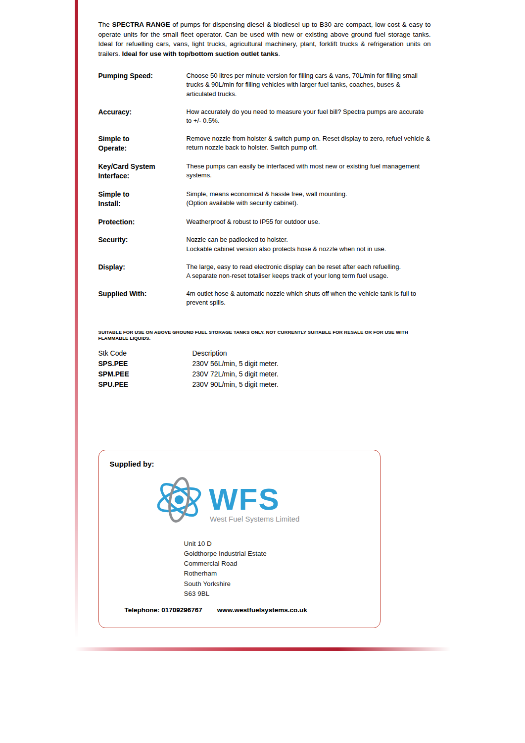The SPECTRA RANGE of pumps for dispensing diesel & biodiesel up to B30 are compact, low cost & easy to operate units for the small fleet operator. Can be used with new or existing above ground fuel storage tanks. Ideal for refuelling cars, vans, light trucks, agricultural machinery, plant, forklift trucks & refrigeration units on trailers. Ideal for use with top/bottom suction outlet tanks.
| Pumping Speed: | Choose 50 litres per minute version for filling cars & vans, 70L/min for filling small trucks & 90L/min for filling vehicles with larger fuel tanks, coaches, buses & articulated trucks. |
| Accuracy: | How accurately do you need to measure your fuel bill? Spectra pumps are accurate to +/- 0.5%. |
| Simple to Operate: | Remove nozzle from holster & switch pump on. Reset display to zero, refuel vehicle & return nozzle back to holster. Switch pump off. |
| Key/Card System Interface: | These pumps can easily be interfaced with most new or existing fuel management systems. |
| Simple to Install: | Simple, means economical & hassle free, wall mounting. (Option available with security cabinet). |
| Protection: | Weatherproof & robust to IP55 for outdoor use. |
| Security: | Nozzle can be padlocked to holster. Lockable cabinet version also protects hose & nozzle when not in use. |
| Display: | The large, easy to read electronic display can be reset after each refuelling. A separate non-reset totaliser keeps track of your long term fuel usage. |
| Supplied With: | 4m outlet hose & automatic nozzle which shuts off when the vehicle tank is full to prevent spills. |
SUITABLE FOR USE ON ABOVE GROUND FUEL STORAGE TANKS ONLY. NOT CURRENTLY SUITABLE FOR RESALE OR FOR USE WITH FLAMMABLE LIQUIDS.
| Stk Code | Description |
| SPS.PEE | 230V 56L/min, 5 digit meter. |
| SPM.PEE | 230V 72L/min, 5 digit meter. |
| SPU.PEE | 230V 90L/min, 5 digit meter. |
Supplied by:
WFS West Fuel Systems Limited
Unit 10 D
Goldthorpe Industrial Estate
Commercial Road
Rotherham
South Yorkshire
S63 9BL
Telephone: 01709296767 www.westfuelsystems.co.uk